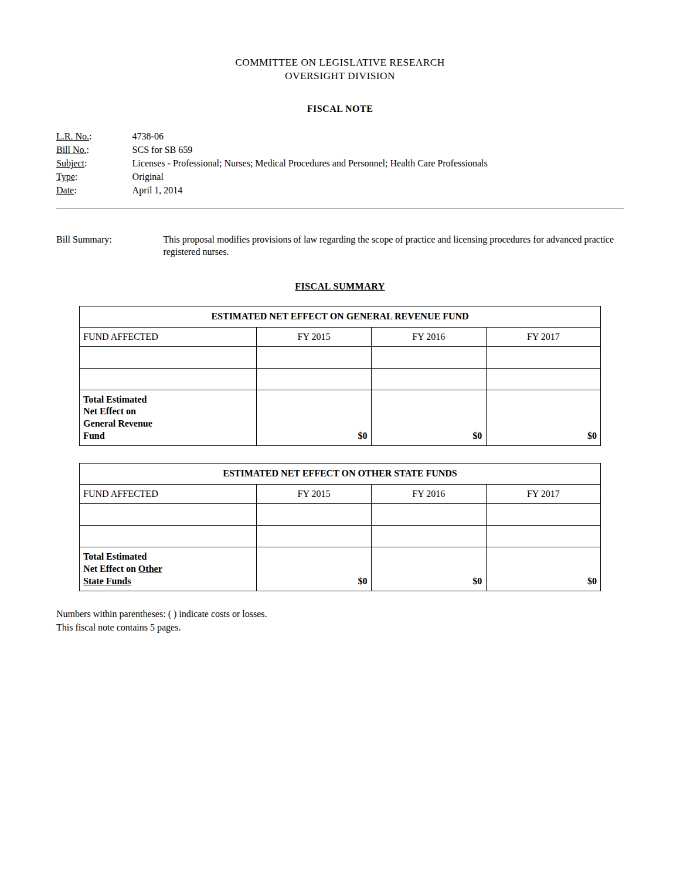COMMITTEE ON LEGISLATIVE RESEARCH
OVERSIGHT DIVISION
FISCAL NOTE
| L.R. No. : | 4738-06 |
| Bill No. : | SCS for SB 659 |
| Subject : | Licenses - Professional; Nurses; Medical Procedures and Personnel; Health Care Professionals |
| Type : | Original |
| Date : | April 1, 2014 |
Bill Summary:
This proposal modifies provisions of law regarding the scope of practice and licensing procedures for advanced practice registered nurses.
FISCAL SUMMARY
| ESTIMATED NET EFFECT ON GENERAL REVENUE FUND |
| --- |
| FUND AFFECTED | FY 2015 | FY 2016 | FY 2017 |
| Total Estimated Net Effect on General Revenue Fund | $0 | $0 | $0 |
| ESTIMATED NET EFFECT ON OTHER STATE FUNDS |
| --- |
| FUND AFFECTED | FY 2015 | FY 2016 | FY 2017 |
| Total Estimated Net Effect on Other State Funds | $0 | $0 | $0 |
Numbers within parentheses: ( ) indicate costs or losses.
This fiscal note contains 5 pages.